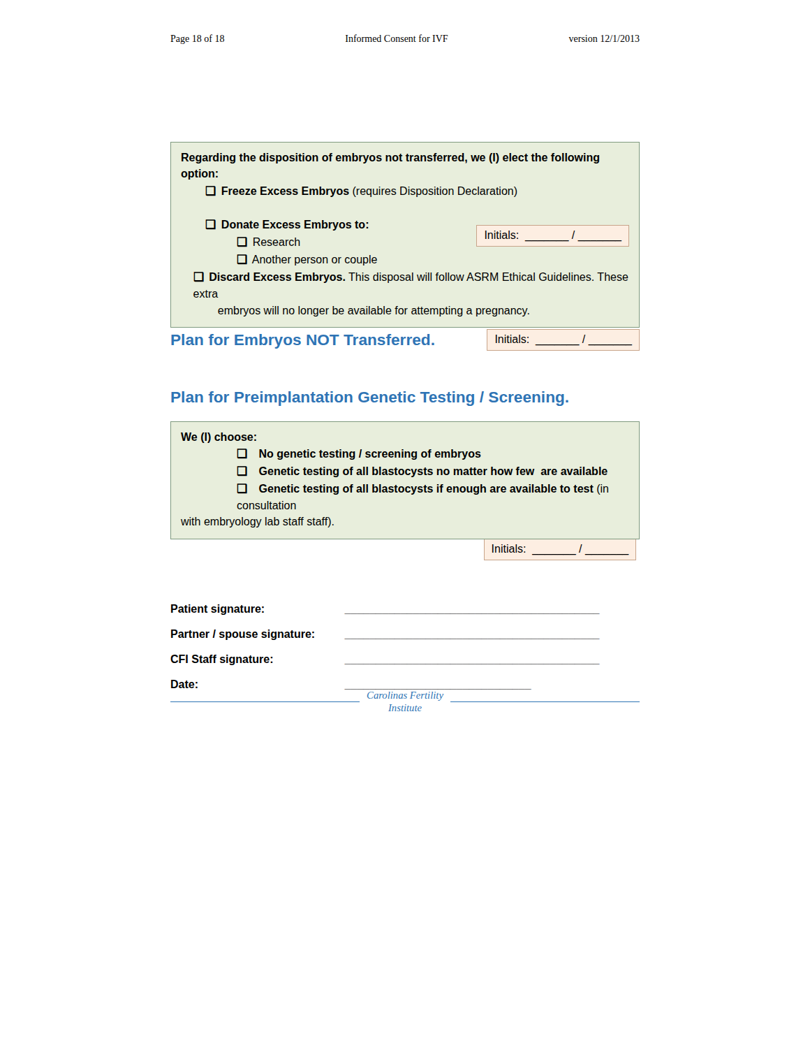Page 18 of 18
Informed Consent for IVF
version 12/1/2013
Regarding the disposition of embryos not transferred, we (I) elect the following option:
❑ Freeze Excess Embryos (requires Disposition Declaration)
❑ Donate Excess Embryos to:
❑ Research
❑ Another person or couple
❑ Discard Excess Embryos. This disposal will follow ASRM Ethical Guidelines. These extra
embryos will no longer be available for attempting a pregnancy.
Initials: _______ / _______
Plan for Embryos NOT Transferred.
Initials: _______ / _______
Plan for Preimplantation Genetic Testing / Screening.
We (I) choose:
❑ No genetic testing / screening of embryos
❑ Genetic testing of all blastocysts no matter how few are available
❑ Genetic testing of all blastocysts if enough are available to test (in consultation
with embryology lab staff staff).
Initials: _______ / _______
| Patient signature: | _________________________________________ |
| Partner / spouse signature: | _________________________________________ |
| CFI Staff signature: | _________________________________________ |
| Date: | ______________________________ |
Carolinas Fertility
Institute